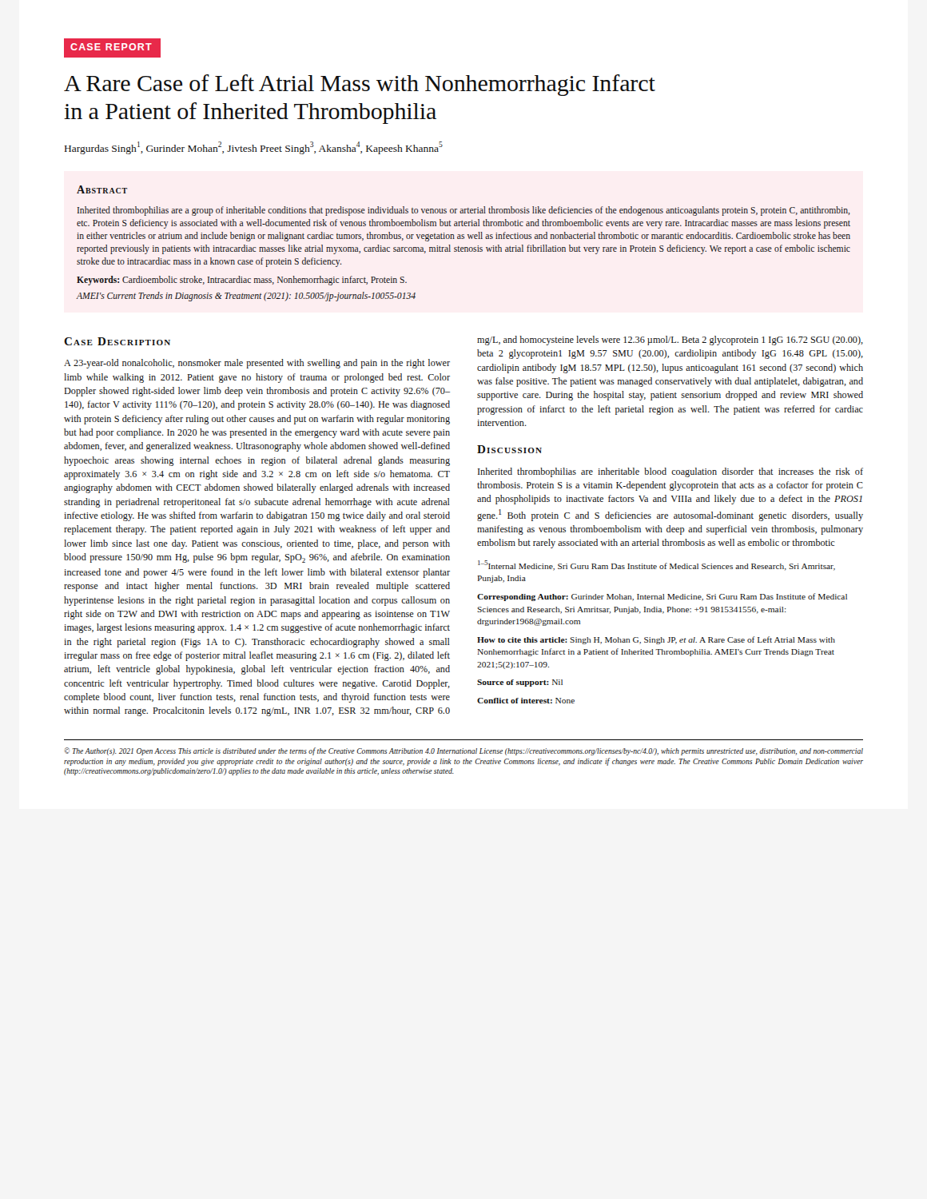CASE REPORT
A Rare Case of Left Atrial Mass with Nonhemorrhagic Infarct
in a Patient of Inherited Thrombophilia
Hargurdas Singh1, Gurinder Mohan2, Jivtesh Preet Singh3, Akansha4, Kapeesh Khanna5
Abstract
Inherited thrombophilias are a group of inheritable conditions that predispose individuals to venous or arterial thrombosis like deficiencies of the endogenous anticoagulants protein S, protein C, antithrombin, etc. Protein S deficiency is associated with a well-documented risk of venous thromboembolism but arterial thrombotic and thromboembolic events are very rare. Intracardiac masses are mass lesions present in either ventricles or atrium and include benign or malignant cardiac tumors, thrombus, or vegetation as well as infectious and nonbacterial thrombotic or marantic endocarditis. Cardioembolic stroke has been reported previously in patients with intracardiac masses like atrial myxoma, cardiac sarcoma, mitral stenosis with atrial fibrillation but very rare in Protein S deficiency. We report a case of embolic ischemic stroke due to intracardiac mass in a known case of protein S deficiency.
Keywords: Cardioembolic stroke, Intracardiac mass, Nonhemorrhagic infarct, Protein S.
AMEI's Current Trends in Diagnosis & Treatment (2021): 10.5005/jp-journals-10055-0134
Case Description
A 23-year-old nonalcoholic, nonsmoker male presented with swelling and pain in the right lower limb while walking in 2012. Patient gave no history of trauma or prolonged bed rest. Color Doppler showed right-sided lower limb deep vein thrombosis and protein C activity 92.6% (70–140), factor V activity 111% (70–120), and protein S activity 28.0% (60–140). He was diagnosed with protein S deficiency after ruling out other causes and put on warfarin with regular monitoring but had poor compliance. In 2020 he was presented in the emergency ward with acute severe pain abdomen, fever, and generalized weakness. Ultrasonography whole abdomen showed well-defined hypoechoic areas showing internal echoes in region of bilateral adrenal glands measuring approximately 3.6 × 3.4 cm on right side and 3.2 × 2.8 cm on left side s/o hematoma. CT angiography abdomen with CECT abdomen showed bilaterally enlarged adrenals with increased stranding in periadrenal retroperitoneal fat s/o subacute adrenal hemorrhage with acute adrenal infective etiology. He was shifted from warfarin to dabigatran 150 mg twice daily and oral steroid replacement therapy. The patient reported again in July 2021 with weakness of left upper and lower limb since last one day. Patient was conscious, oriented to time, place, and person with blood pressure 150/90 mm Hg, pulse 96 bpm regular, SpO2 96%, and afebrile. On examination increased tone and power 4/5 were found in the left lower limb with bilateral extensor plantar response and intact higher mental functions. 3D MRI brain revealed multiple scattered hyperintense lesions in the right parietal region in parasagittal location and corpus callosum on right side on T2W and DWI with restriction on ADC maps and appearing as isointense on T1W images, largest lesions measuring approx. 1.4 × 1.2 cm suggestive of acute nonhemorrhagic infarct in the right parietal region (Figs 1A to C). Transthoracic echocardiography showed a small irregular mass on free edge of posterior mitral leaflet measuring 2.1 × 1.6 cm (Fig. 2), dilated left atrium, left ventricle global hypokinesia, global left ventricular ejection fraction 40%, and concentric left ventricular hypertrophy. Timed blood cultures were negative. Carotid Doppler, complete blood count, liver function tests, renal function tests, and thyroid function tests were within normal range. Procalcitonin levels 0.172 ng/mL, INR 1.07, ESR 32 mm/hour, CRP 6.0 mg/L, and homocysteine levels were 12.36 µmol/L. Beta 2 glycoprotein 1 IgG 16.72 SGU (20.00), beta 2 glycoprotein1 IgM 9.57 SMU (20.00), cardiolipin antibody IgG 16.48 GPL (15.00), cardiolipin antibody IgM 18.57 MPL (12.50), lupus anticoagulant 161 second (37 second) which was false positive. The patient was managed conservatively with dual antiplatelet, dabigatran, and supportive care. During the hospital stay, patient sensorium dropped and review MRI showed progression of infarct to the left parietal region as well. The patient was referred for cardiac intervention.
Discussion
Inherited thrombophilias are inheritable blood coagulation disorder that increases the risk of thrombosis. Protein S is a vitamin K-dependent glycoprotein that acts as a cofactor for protein C and phospholipids to inactivate factors Va and VIIIa and likely due to a defect in the PROS1 gene.1 Both protein C and S deficiencies are autosomal-dominant genetic disorders, usually manifesting as venous thromboembolism with deep and superficial vein thrombosis, pulmonary embolism but rarely associated with an arterial thrombosis as well as embolic or thrombotic
1–5Internal Medicine, Sri Guru Ram Das Institute of Medical Sciences and Research, Sri Amritsar, Punjab, India
Corresponding Author: Gurinder Mohan, Internal Medicine, Sri Guru Ram Das Institute of Medical Sciences and Research, Sri Amritsar, Punjab, India, Phone: +91 9815341556, e-mail: drgurinder1968@gmail.com
How to cite this article: Singh H, Mohan G, Singh JP, et al. A Rare Case of Left Atrial Mass with Nonhemorrhagic Infarct in a Patient of Inherited Thrombophilia. AMEI's Curr Trends Diagn Treat 2021;5(2):107–109.
Source of support: Nil
Conflict of interest: None
© The Author(s). 2021 Open Access This article is distributed under the terms of the Creative Commons Attribution 4.0 International License (https://creativecommons.org/licenses/by-nc/4.0/), which permits unrestricted use, distribution, and non-commercial reproduction in any medium, provided you give appropriate credit to the original author(s) and the source, provide a link to the Creative Commons license, and indicate if changes were made. The Creative Commons Public Domain Dedication waiver (http://creativecommons.org/publicdomain/zero/1.0/) applies to the data made available in this article, unless otherwise stated.